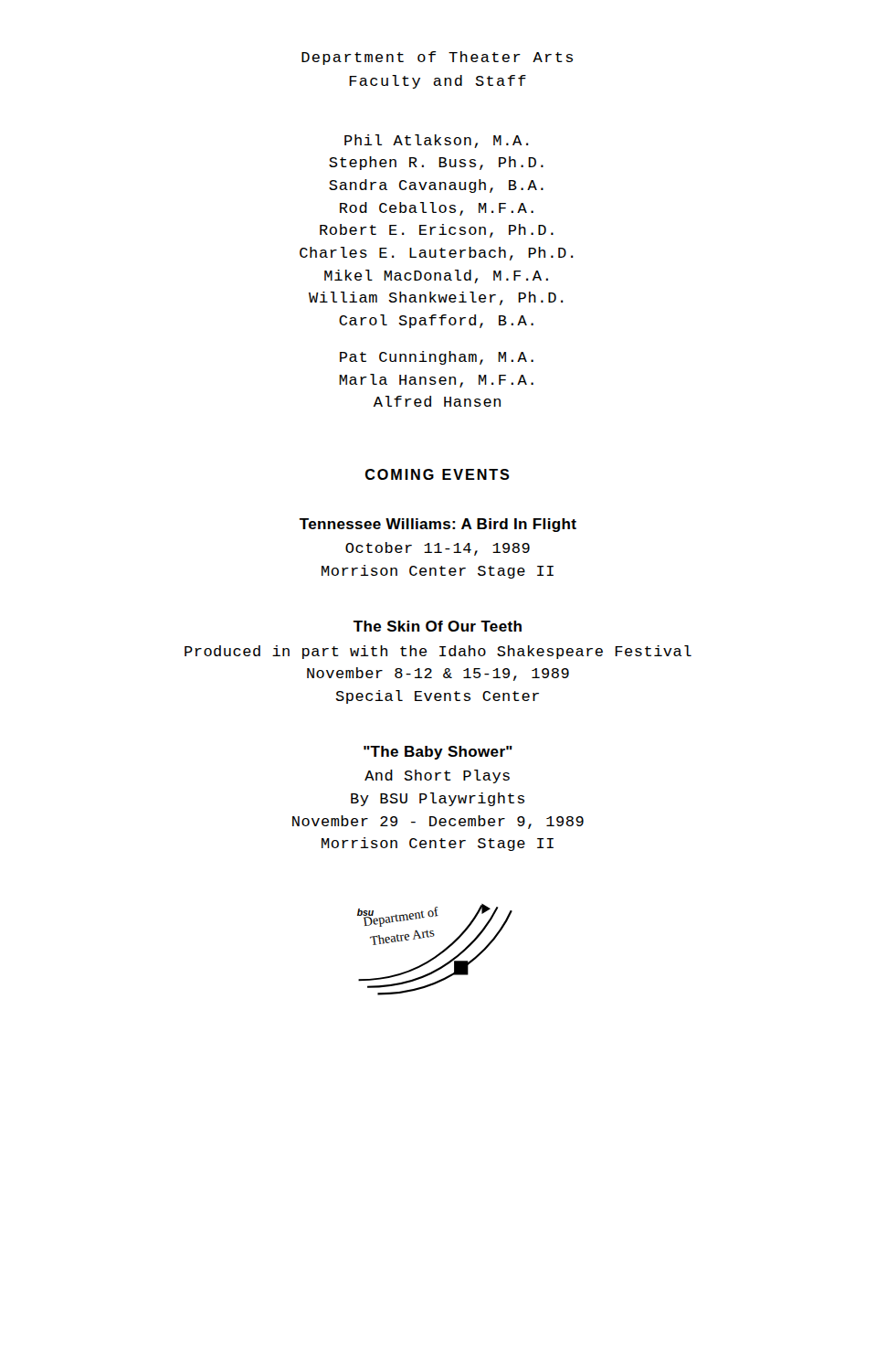Department of Theater Arts
Faculty and Staff
Phil Atlakson, M.A.
Stephen R. Buss, Ph.D.
Sandra Cavanaugh, B.A.
Rod Ceballos, M.F.A.
Robert E. Ericson, Ph.D.
Charles E. Lauterbach, Ph.D.
Mikel MacDonald, M.F.A.
William Shankweiler, Ph.D.
Carol Spafford, B.A.
Pat Cunningham, M.A.
Marla Hansen, M.F.A.
Alfred Hansen
COMING EVENTS
Tennessee Williams: A Bird In Flight
October 11-14, 1989
Morrison Center Stage II
The Skin Of Our Teeth
Produced in part with the Idaho Shakespeare Festival
November 8-12 & 15-19, 1989
Special Events Center
"The Baby Shower"
And Short Plays
By BSU Playwrights
November 29 - December 9, 1989
Morrison Center Stage II
Department of Theatre Arts bsu